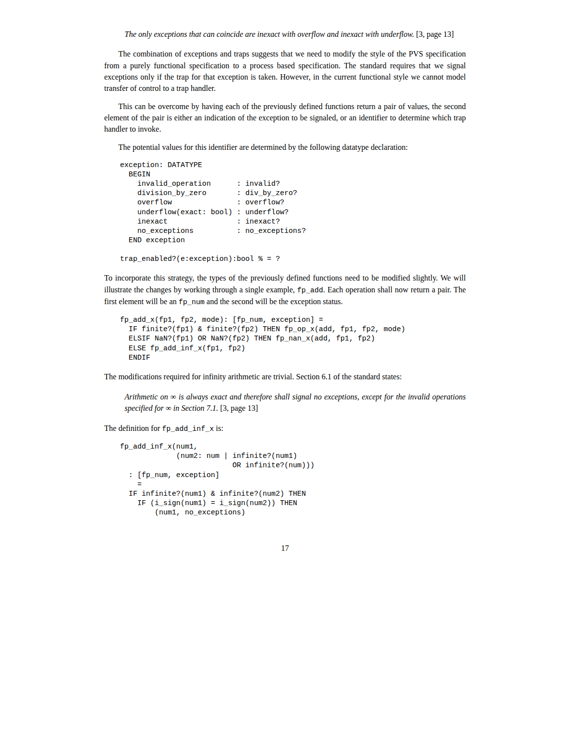The only exceptions that can coincide are inexact with overflow and inexact with underflow. [3, page 13]
The combination of exceptions and traps suggests that we need to modify the style of the PVS specification from a purely functional specification to a process based specification. The standard requires that we signal exceptions only if the trap for that exception is taken. However, in the current functional style we cannot model transfer of control to a trap handler.
This can be overcome by having each of the previously defined functions return a pair of values, the second element of the pair is either an indication of the exception to be signaled, or an identifier to determine which trap handler to invoke.
The potential values for this identifier are determined by the following datatype declaration:
exception: DATATYPE
  BEGIN
    invalid_operation      : invalid?
    division_by_zero       : div_by_zero?
    overflow               : overflow?
    underflow(exact: bool) : underflow?
    inexact                : inexact?
    no_exceptions          : no_exceptions?
  END exception

trap_enabled?(e:exception):bool % = ?
To incorporate this strategy, the types of the previously defined functions need to be modified slightly. We will illustrate the changes by working through a single example, fp_add. Each operation shall now return a pair. The first element will be an fp_num and the second will be the exception status.
fp_add_x(fp1, fp2, mode): [fp_num, exception] =
  IF finite?(fp1) & finite?(fp2) THEN fp_op_x(add, fp1, fp2, mode)
  ELSIF NaN?(fp1) OR NaN?(fp2) THEN fp_nan_x(add, fp1, fp2)
  ELSE fp_add_inf_x(fp1, fp2)
  ENDIF
The modifications required for infinity arithmetic are trivial. Section 6.1 of the standard states:
Arithmetic on ∞ is always exact and therefore shall signal no exceptions, except for the invalid operations specified for ∞ in Section 7.1. [3, page 13]
The definition for fp_add_inf_x is:
fp_add_inf_x(num1,
             (num2: num | infinite?(num1)
                          OR infinite?(num)))
  : [fp_num, exception]
    =
  IF infinite?(num1) & infinite?(num2) THEN
    IF (i_sign(num1) = i_sign(num2)) THEN
        (num1, no_exceptions)
17